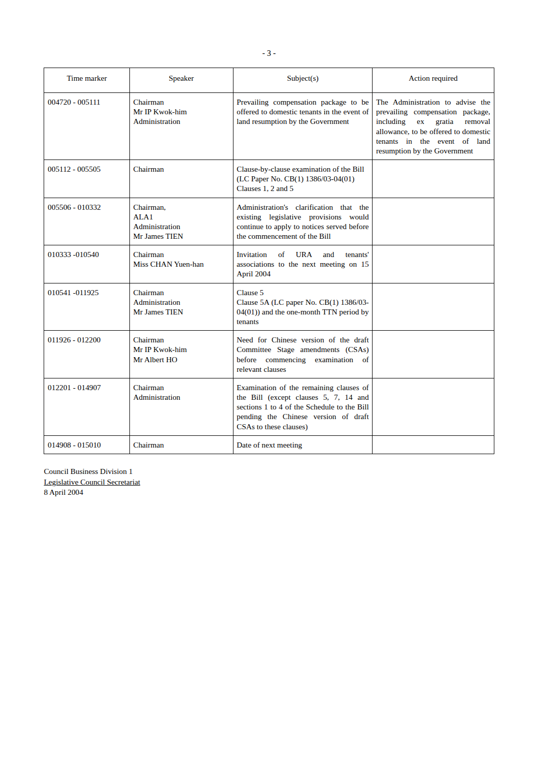- 3 -
| Time marker | Speaker | Subject(s) | Action required |
| --- | --- | --- | --- |
| 004720 - 005111 | Chairman Mr IP Kwok-him Administration | Prevailing compensation package to be offered to domestic tenants in the event of land resumption by the Government | The Administration to advise the prevailing compensation package, including ex gratia removal allowance, to be offered to domestic tenants in the event of land resumption by the Government |
| 005112 - 005505 | Chairman | Clause-by-clause examination of the Bill (LC Paper No. CB(1) 1386/03-04(01) Clauses 1, 2 and 5 | |
| 005506 - 010332 | Chairman, ALA1 Administration Mr James TIEN | Administration's clarification that the existing legislative provisions would continue to apply to notices served before the commencement of the Bill | |
| 010333 -010540 | Chairman Miss CHAN Yuen-han | Invitation of URA and tenants' associations to the next meeting on 15 April 2004 | |
| 010541 -011925 | Chairman Administration Mr James TIEN | Clause 5 Clause 5A (LC paper No. CB(1) 1386/03-04(01)) and the one-month TTN period by tenants | |
| 011926 - 012200 | Chairman Mr IP Kwok-him Mr Albert HO | Need for Chinese version of the draft Committee Stage amendments (CSAs) before commencing examination of relevant clauses | |
| 012201 - 014907 | Chairman Administration | Examination of the remaining clauses of the Bill (except clauses 5, 7, 14 and sections 1 to 4 of the Schedule to the Bill pending the Chinese version of draft CSAs to these clauses) | |
| 014908 - 015010 | Chairman | Date of next meeting | |
Council Business Division 1
Legislative Council Secretariat
8 April 2004